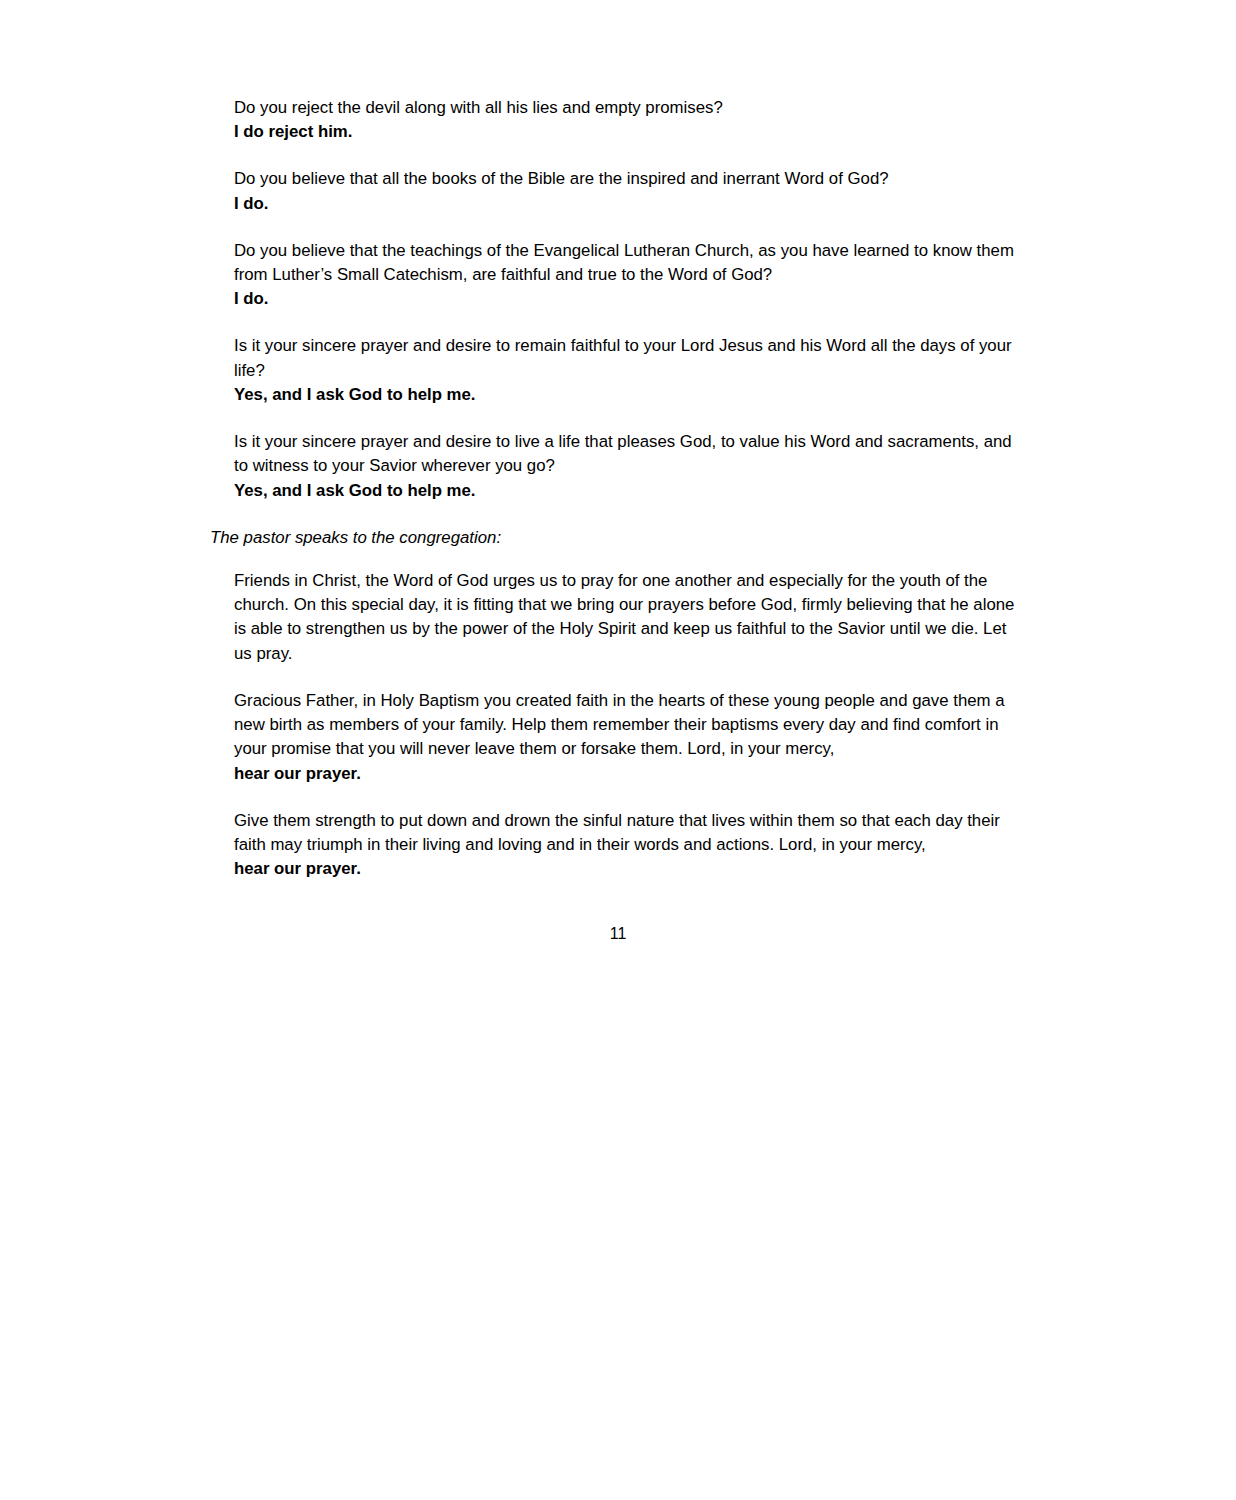Do you reject the devil along with all his lies and empty promises? I do reject him.
Do you believe that all the books of the Bible are the inspired and inerrant Word of God? I do.
Do you believe that the teachings of the Evangelical Lutheran Church, as you have learned to know them from Luther’s Small Catechism, are faithful and true to the Word of God? I do.
Is it your sincere prayer and desire to remain faithful to your Lord Jesus and his Word all the days of your life? Yes, and I ask God to help me.
Is it your sincere prayer and desire to live a life that pleases God, to value his Word and sacraments, and to witness to your Savior wherever you go? Yes, and I ask God to help me.
The pastor speaks to the congregation:
Friends in Christ, the Word of God urges us to pray for one another and especially for the youth of the church. On this special day, it is fitting that we bring our prayers before God, firmly believing that he alone is able to strengthen us by the power of the Holy Spirit and keep us faithful to the Savior until we die. Let us pray.
Gracious Father, in Holy Baptism you created faith in the hearts of these young people and gave them a new birth as members of your family. Help them remember their baptisms every day and find comfort in your promise that you will never leave them or forsake them. Lord, in your mercy,
hear our prayer.
Give them strength to put down and drown the sinful nature that lives within them so that each day their faith may triumph in their living and loving and in their words and actions. Lord, in your mercy,
hear our prayer.
11